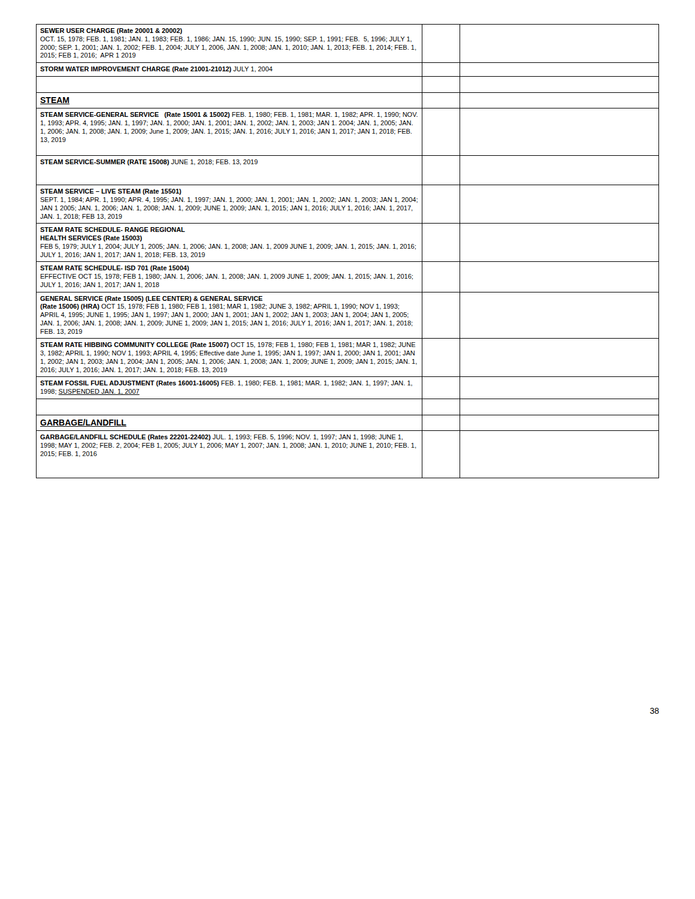| SEWER USER CHARGE (Rate 20001 & 20002) OCT. 15, 1978; FEB. 1, 1981; JAN. 1, 1983; FEB. 1, 1986; JAN. 15, 1990; JUN. 15, 1990; SEP. 1, 1991; FEB. 5, 1996; JULY 1, 2000; SEP. 1, 2001; JAN. 1, 2002; FEB. 1, 2004; JULY 1, 2006, JAN. 1, 2008; JAN. 1, 2010; JAN. 1, 2013; FEB. 1, 2014; FEB. 1, 2015; FEB 1, 2016; APR 1 2019 | | |
| STORM WATER IMPROVEMENT CHARGE (Rate 21001-21012) JULY 1, 2004 | | |
| STEAM | | |
| STEAM SERVICE-GENERAL SERVICE (Rate 15001 & 15002) FEB. 1, 1980; FEB. 1, 1981; MAR. 1, 1982; APR. 1, 1990; NOV. 1, 1993; APR. 4, 1995; JAN. 1, 1997; JAN. 1, 2000; JAN. 1, 2001; JAN. 1, 2002; JAN. 1, 2003; JAN 1. 2004; JAN. 1, 2005; JAN. 1, 2006; JAN. 1, 2008; JAN. 1, 2009; June 1, 2009; JAN. 1, 2015; JAN. 1, 2016; JULY 1, 2016; JAN 1, 2017; JAN 1, 2018; FEB. 13, 2019 | | |
| STEAM SERVICE-SUMMER (RATE 15008) JUNE 1, 2018; FEB. 13, 2019 | | |
| STEAM SERVICE – LIVE STEAM (Rate 15501) SEPT. 1, 1984; APR. 1, 1990; APR. 4, 1995; JAN. 1, 1997; JAN. 1, 2000; JAN. 1, 2001; JAN. 1, 2002; JAN. 1, 2003; JAN 1, 2004; JAN 1 2005; JAN. 1, 2006; JAN. 1, 2008; JAN. 1, 2009; JUNE 1, 2009; JAN. 1, 2015; JAN 1, 2016; JULY 1, 2016; JAN. 1, 2017, JAN. 1, 2018; FEB 13, 2019 | | |
| STEAM RATE SCHEDULE- RANGE REGIONAL HEALTH SERVICES (Rate 15003) FEB 5, 1979; JULY 1, 2004; JULY 1, 2005; JAN. 1, 2006; JAN. 1, 2008; JAN. 1, 2009 JUNE 1, 2009; JAN. 1, 2015; JAN. 1, 2016; JULY 1, 2016; JAN 1, 2017; JAN 1, 2018; FEB. 13, 2019 | | |
| STEAM RATE SCHEDULE- ISD 701 (Rate 15004) EFFECTIVE OCT 15, 1978; FEB 1, 1980; JAN. 1, 2006; JAN. 1, 2008; JAN. 1, 2009 JUNE 1, 2009; JAN. 1, 2015; JAN. 1, 2016; JULY 1, 2016; JAN 1, 2017; JAN 1, 2018 | | |
| GENERAL SERVICE (Rate 15005) (LEE CENTER) & GENERAL SERVICE (Rate 15006) (HRA) OCT 15, 1978; FEB 1, 1980; FEB 1, 1981; MAR 1, 1982; JUNE 3, 1982; APRIL 1, 1990; NOV 1, 1993; APRIL 4, 1995; JUNE 1, 1995; JAN 1, 1997; JAN 1, 2000; JAN 1, 2001; JAN 1, 2002; JAN 1, 2003; JAN 1, 2004; JAN 1, 2005; JAN. 1, 2006; JAN. 1, 2008; JAN. 1, 2009; JUNE 1, 2009; JAN 1, 2015; JAN 1, 2016; JULY 1, 2016; JAN 1, 2017; JAN. 1, 2018; FEB. 13, 2019 | | |
| STEAM RATE HIBBING COMMUNITY COLLEGE (Rate 15007) OCT 15, 1978; FEB 1, 1980; FEB 1, 1981; MAR 1, 1982; JUNE 3, 1982; APRIL 1, 1990; NOV 1, 1993; APRIL 4, 1995; Effective date June 1, 1995; JAN 1, 1997; JAN 1, 2000; JAN 1, 2001; JAN 1, 2002; JAN 1, 2003; JAN 1, 2004; JAN 1, 2005; JAN. 1, 2006; JAN. 1, 2008; JAN. 1, 2009; JUNE 1, 2009; JAN 1, 2015; JAN. 1, 2016; JULY 1, 2016; JAN. 1, 2017; JAN. 1, 2018; FEB. 13, 2019 | | |
| STEAM FOSSIL FUEL ADJUSTMENT (Rates 16001-16005) FEB. 1, 1980; FEB. 1, 1981; MAR. 1, 1982; JAN. 1, 1997; JAN. 1, 1998; SUSPENDED JAN. 1, 2007 | | |
| GARBAGE/LANDFILL | | |
| GARBAGE/LANDFILL SCHEDULE (Rates 22201-22402) JUL. 1, 1993; FEB. 5, 1996; NOV. 1, 1997; JAN 1, 1998; JUNE 1, 1998; MAY 1, 2002; FEB. 2, 2004; FEB 1, 2005; JULY 1, 2006; MAY 1, 2007; JAN. 1, 2008; JAN. 1, 2010; JUNE 1, 2010; FEB. 1, 2015; FEB. 1, 2016 | | |
38